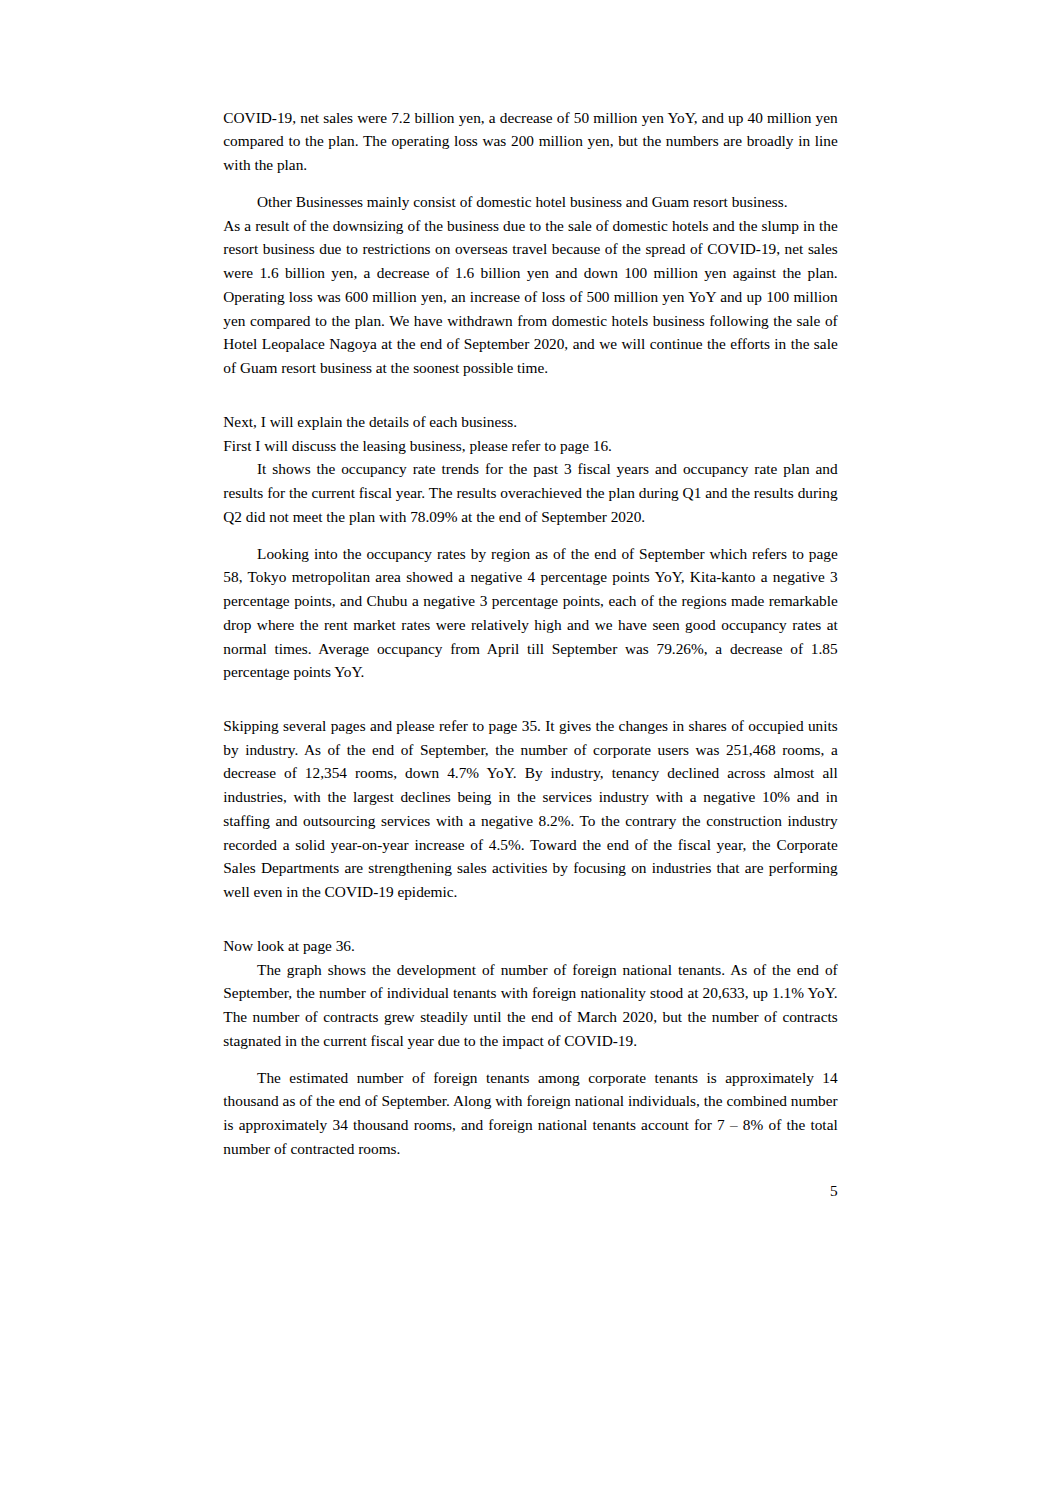COVID-19, net sales were 7.2 billion yen, a decrease of 50 million yen YoY, and up 40 million yen compared to the plan. The operating loss was 200 million yen, but the numbers are broadly in line with the plan.
Other Businesses mainly consist of domestic hotel business and Guam resort business.
As a result of the downsizing of the business due to the sale of domestic hotels and the slump in the resort business due to restrictions on overseas travel because of the spread of COVID-19, net sales were 1.6 billion yen, a decrease of 1.6 billion yen and down 100 million yen against the plan. Operating loss was 600 million yen, an increase of loss of 500 million yen YoY and up 100 million yen compared to the plan. We have withdrawn from domestic hotels business following the sale of Hotel Leopalace Nagoya at the end of September 2020, and we will continue the efforts in the sale of Guam resort business at the soonest possible time.
Next, I will explain the details of each business.
First I will discuss the leasing business, please refer to page 16.
It shows the occupancy rate trends for the past 3 fiscal years and occupancy rate plan and results for the current fiscal year. The results overachieved the plan during Q1 and the results during Q2 did not meet the plan with 78.09% at the end of September 2020.
Looking into the occupancy rates by region as of the end of September which refers to page 58, Tokyo metropolitan area showed a negative 4 percentage points YoY, Kita-kanto a negative 3 percentage points, and Chubu a negative 3 percentage points, each of the regions made remarkable drop where the rent market rates were relatively high and we have seen good occupancy rates at normal times. Average occupancy from April till September was 79.26%, a decrease of 1.85 percentage points YoY.
Skipping several pages and please refer to page 35. It gives the changes in shares of occupied units by industry. As of the end of September, the number of corporate users was 251,468 rooms, a decrease of 12,354 rooms, down 4.7% YoY. By industry, tenancy declined across almost all industries, with the largest declines being in the services industry with a negative 10% and in staffing and outsourcing services with a negative 8.2%. To the contrary the construction industry recorded a solid year-on-year increase of 4.5%. Toward the end of the fiscal year, the Corporate Sales Departments are strengthening sales activities by focusing on industries that are performing well even in the COVID-19 epidemic.
Now look at page 36.
The graph shows the development of number of foreign national tenants. As of the end of September, the number of individual tenants with foreign nationality stood at 20,633, up 1.1% YoY. The number of contracts grew steadily until the end of March 2020, but the number of contracts stagnated in the current fiscal year due to the impact of COVID-19.
The estimated number of foreign tenants among corporate tenants is approximately 14 thousand as of the end of September. Along with foreign national individuals, the combined number is approximately 34 thousand rooms, and foreign national tenants account for 7 – 8% of the total number of contracted rooms.
5